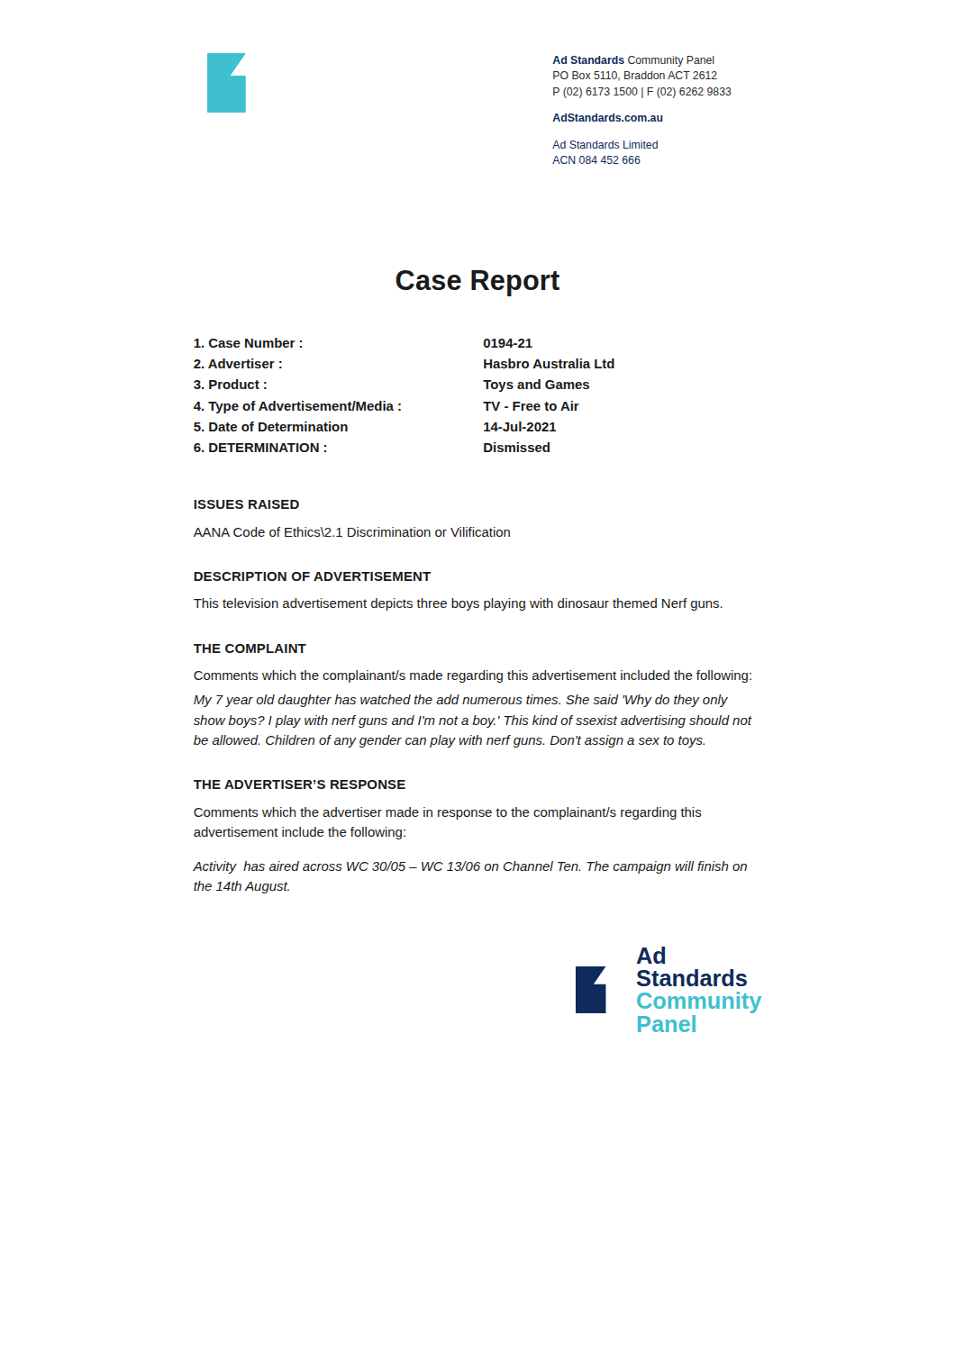Ad Standards Community Panel
PO Box 5110, Braddon ACT 2612
P (02) 6173 1500 | F (02) 6262 9833 AdStandards.com.au Ad Standards Limited
ACN 084 452 666
Case Report
1. Case Number : 0194-21
2. Advertiser : Hasbro Australia Ltd
3. Product : Toys and Games
4. Type of Advertisement/Media : TV - Free to Air
5. Date of Determination 14-Jul-2021
6. DETERMINATION : Dismissed
ISSUES RAISED
AANA Code of Ethics\2.1 Discrimination or Vilification
DESCRIPTION OF ADVERTISEMENT
This television advertisement depicts three boys playing with dinosaur themed Nerf guns.
THE COMPLAINT
Comments which the complainant/s made regarding this advertisement included the following:
My 7 year old daughter has watched the add numerous times. She said 'Why do they only show boys? I play with nerf guns and I'm not a boy.' This kind of ssexist advertising should not be allowed. Children of any gender can play with nerf guns. Don't assign a sex to toys.
THE ADVERTISER’S RESPONSE
Comments which the advertiser made in response to the complainant/s regarding this advertisement include the following:
Activity has aired across WC 30/05 – WC 13/06 on Channel Ten. The campaign will finish on the 14th August.
Ad Standards Community Panel